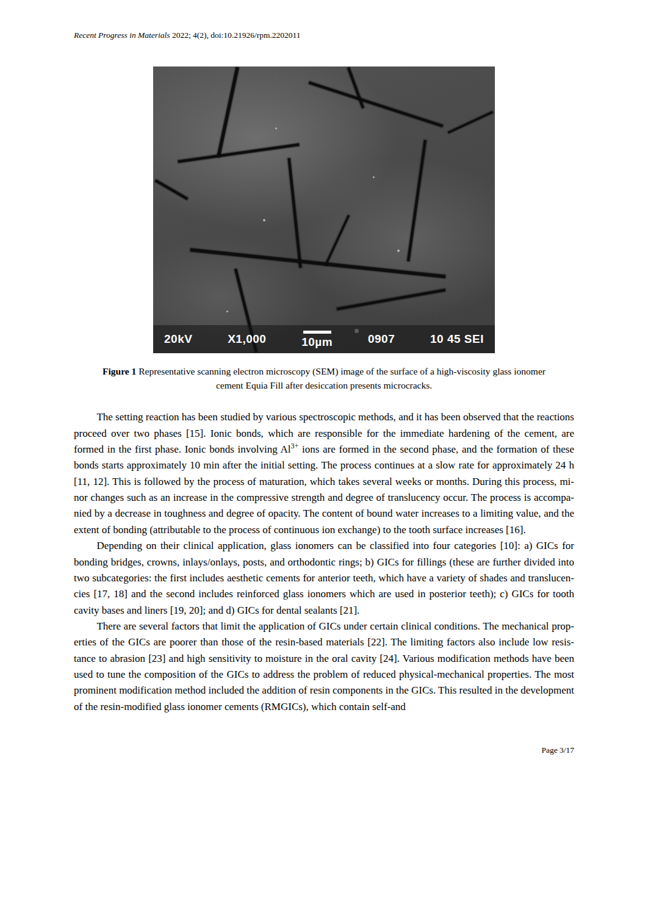Recent Progress in Materials 2022; 4(2), doi:10.21926/rpm.2202011
20kV X1,000 10µm 0907 10 45 SEI
Figure 1 Representative scanning electron microscopy (SEM) image of the surface of a high-viscosity glass ionomer cement Equia Fill after desiccation presents microcracks.
The setting reaction has been studied by various spectroscopic methods, and it has been observed that the reactions proceed over two phases [15]. Ionic bonds, which are responsible for the immediate hardening of the cement, are formed in the first phase. Ionic bonds involving Al3+ ions are formed in the second phase, and the formation of these bonds starts approximately 10 min after the initial setting. The process continues at a slow rate for approximately 24 h [11, 12]. This is followed by the process of maturation, which takes several weeks or months. During this process, minor changes such as an increase in the compressive strength and degree of translucency occur. The process is accompanied by a decrease in toughness and degree of opacity. The content of bound water increases to a limiting value, and the extent of bonding (attributable to the process of continuous ion exchange) to the tooth surface increases [16].
Depending on their clinical application, glass ionomers can be classified into four categories [10]: a) GICs for bonding bridges, crowns, inlays/onlays, posts, and orthodontic rings; b) GICs for fillings (these are further divided into two subcategories: the first includes aesthetic cements for anterior teeth, which have a variety of shades and translucencies [17, 18] and the second includes reinforced glass ionomers which are used in posterior teeth); c) GICs for tooth cavity bases and liners [19, 20]; and d) GICs for dental sealants [21].
There are several factors that limit the application of GICs under certain clinical conditions. The mechanical properties of the GICs are poorer than those of the resin-based materials [22]. The limiting factors also include low resistance to abrasion [23] and high sensitivity to moisture in the oral cavity [24]. Various modification methods have been used to tune the composition of the GICs to address the problem of reduced physical-mechanical properties. The most prominent modification method included the addition of resin components in the GICs. This resulted in the development of the resin-modified glass ionomer cements (RMGICs), which contain self-and
Page 3/17